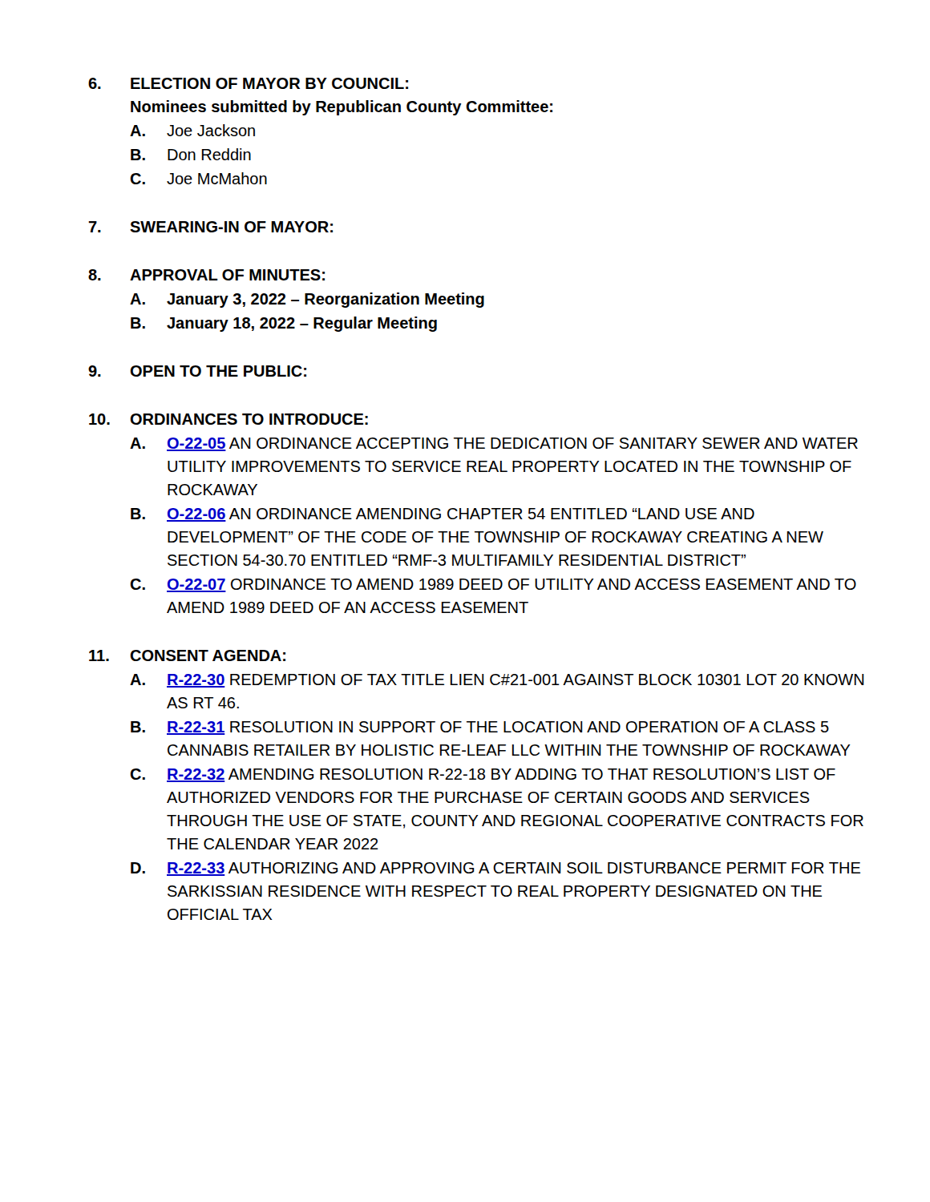6. Election of Mayor by Council:
Nominees submitted by Republican County Committee:
A. Joe Jackson
B. Don Reddin
C. Joe McMahon
7. Swearing-in of Mayor:
8. Approval of Minutes:
A. January 3, 2022 – Reorganization Meeting
B. January 18, 2022 – Regular Meeting
9. Open to the Public:
10. Ordinances to Introduce:
A. O-22-05 AN ORDINANCE ACCEPTING THE DEDICATION OF SANITARY SEWER AND WATER UTILITY IMPROVEMENTS TO SERVICE REAL PROPERTY LOCATED IN THE TOWNSHIP OF ROCKAWAY
B. O-22-06 AN ORDINANCE AMENDING CHAPTER 54 ENTITLED “LAND USE AND DEVELOPMENT” OF THE CODE OF THE TOWNSHIP OF ROCKAWAY CREATING A NEW SECTION 54-30.70 ENTITLED “RMF-3 MULTIFAMILY RESIDENTIAL DISTRICT”
C. O-22-07 ORDINANCE TO AMEND 1989 DEED OF UTILITY AND ACCESS EASEMENT AND TO AMEND 1989 DEED OF AN ACCESS EASEMENT
11. Consent Agenda:
A. R-22-30 REDEMPTION OF TAX TITLE LIEN C#21-001 AGAINST BLOCK 10301 LOT 20 KNOWN AS RT 46.
B. R-22-31 RESOLUTION IN SUPPORT OF THE LOCATION AND OPERATION OF A CLASS 5 CANNABIS RETAILER BY HOLISTIC RE-LEAF LLC WITHIN THE TOWNSHIP OF ROCKAWAY
C. R-22-32 AMENDING RESOLUTION R-22-18 BY ADDING TO THAT RESOLUTION’S LIST OF AUTHORIZED VENDORS FOR THE PURCHASE OF CERTAIN GOODS AND SERVICES THROUGH THE USE OF STATE, COUNTY AND REGIONAL COOPERATIVE CONTRACTS FOR THE CALENDAR YEAR 2022
D. R-22-33 AUTHORIZING AND APPROVING A CERTAIN SOIL DISTURBANCE PERMIT FOR THE SARKISSIAN RESIDENCE WITH RESPECT TO REAL PROPERTY DESIGNATED ON THE OFFICIAL TAX